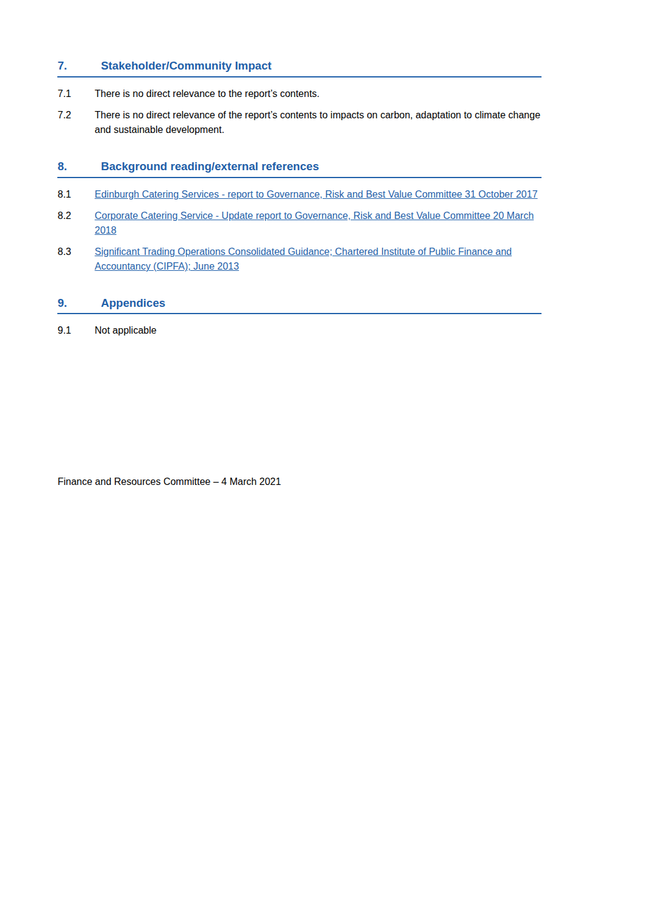7. Stakeholder/Community Impact
7.1 There is no direct relevance to the report’s contents.
7.2 There is no direct relevance of the report’s contents to impacts on carbon, adaptation to climate change and sustainable development.
8. Background reading/external references
8.1 Edinburgh Catering Services - report to Governance, Risk and Best Value Committee 31 October 2017
8.2 Corporate Catering Service - Update report to Governance, Risk and Best Value Committee 20 March 2018
8.3 Significant Trading Operations Consolidated Guidance; Chartered Institute of Public Finance and Accountancy (CIPFA); June 2013
9. Appendices
9.1 Not applicable
Finance and Resources Committee – 4 March 2021